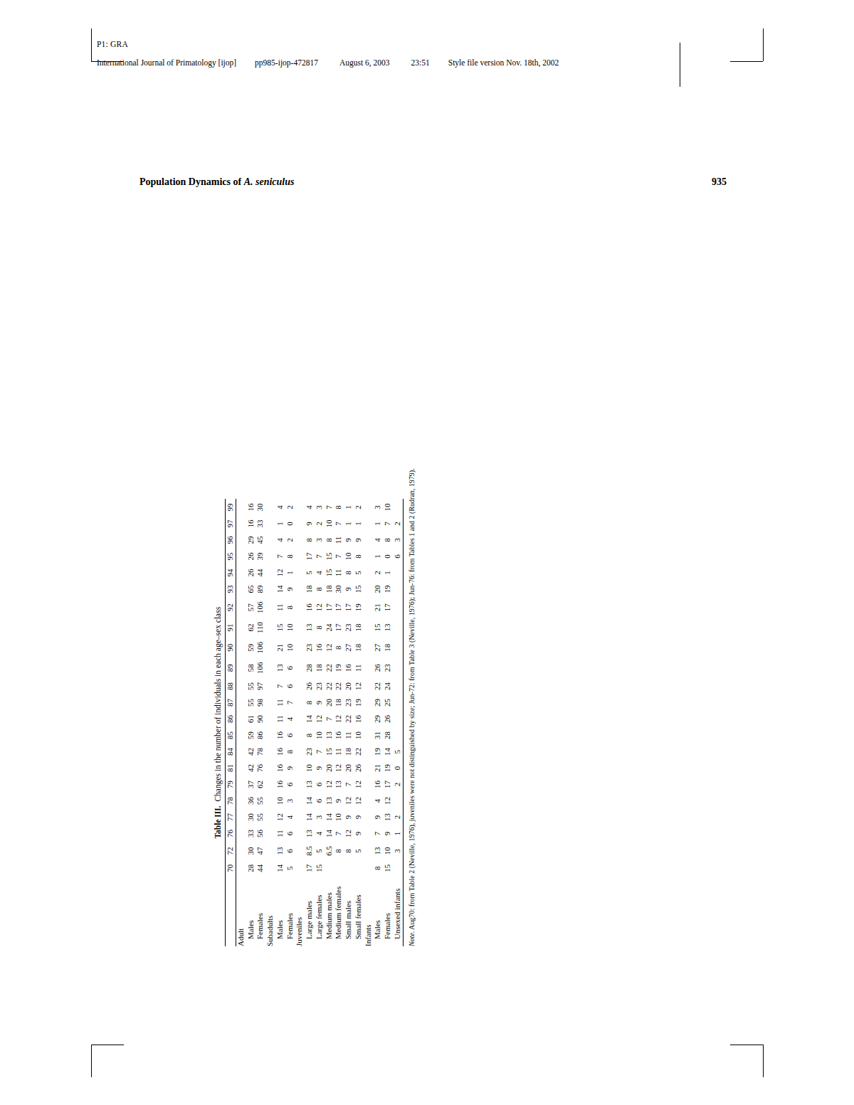P1: GRA
International Journal of Primatology [ijop] pp985-ijop-472817 August 6, 2003 23:51 Style file version Nov. 18th, 2002
Population Dynamics of A. seniculus
935
Table III. Changes in the number of individuals in each age–sex class
| | 70 | 72 | 76 | 77 | 78 | 79 | 81 | 84 | 85 | 86 | 87 | 88 | 89 | 90 | 91 | 92 | 93 | 94 | 95 | 96 | 97 | 99 |
| Adult | |
| Males | 28 | 30 | 33 | 30 | 36 | 37 | 42 | 42 | 59 | 61 | 55 | 55 | 58 | 59 | 62 | 57 | 65 | 26 | 26 | 29 | 16 | 16 |
| Females | 44 | 47 | 56 | 55 | 55 | 62 | 76 | 78 | 86 | 90 | 98 | 97 | 106 | 106 | 110 | 106 | 89 | 44 | 39 | 45 | 33 | 30 |
| Subadults | |
| Males | 14 | 13 | 11 | 12 | 10 | 16 | 16 | 16 | 16 | 11 | 11 | 7 | 13 | 21 | 15 | 11 | 14 | 12 | 7 | 4 | 1 | 4 |
| Females | 5 | 6 | 6 | 4 | 3 | 6 | 9 | 8 | 6 | 4 | 7 | 6 | 6 | 10 | 10 | 8 | 9 | 1 | 8 | 2 | 0 | 2 |
| Juveniles | |
| Large males | 17 | 8.5 | 13 | 14 | 14 | 13 | 10 | 23 | 8 | 14 | 8 | 26 | 28 | 23 | 13 | 16 | 18 | 5 | 17 | 8 | 9 | 4 |
| Large females | 15 | 5 | 4 | 3 | 6 | 6 | 9 | 7 | 10 | 12 | 9 | 23 | 18 | 16 | 8 | 12 | 8 | 4 | 7 | 3 | 2 | 3 |
| Medium males | | 6.5 | 14 | 14 | 13 | 12 | 20 | 15 | 13 | 7 | 20 | 22 | 22 | 12 | 24 | 17 | 18 | 15 | 15 | 8 | 10 | 7 |
| Medium females | | 8 | 7 | 10 | 9 | 13 | 12 | 11 | 16 | 12 | 18 | 22 | 19 | 8 | 17 | 17 | 30 | 11 | 7 | 11 | 7 | 8 |
| Small males | | 8 | 12 | 9 | 12 | 7 | 20 | 18 | 11 | 22 | 23 | 20 | 16 | 27 | 23 | 17 | 9 | 8 | 10 | 9 | 1 | 1 |
| Small females | | 5 | 9 | 9 | 12 | 12 | 26 | 22 | 10 | 16 | 19 | 12 | 11 | 18 | 18 | 19 | 15 | 5 | 8 | 9 | 1 | 2 |
| Infants | |
| Males | 8 | 13 | 7 | 9 | 4 | 16 | 21 | 19 | 31 | 29 | 29 | 22 | 26 | 27 | 15 | 21 | 20 | 2 | 1 | 4 | 1 | 3 |
| Females | 15 | 10 | 9 | 13 | 12 | 17 | 19 | 14 | 28 | 26 | 25 | 24 | 23 | 18 | 13 | 17 | 19 | 1 | 0 | 8 | 7 | 10 |
| Unsexed infants | | 3 | 1 | 2 | | 2 | 0 | 5 | | | | | | | | | | | 6 | 3 | 2 | |
Note. Aug70: from Table 2 (Neville, 1976), juveniles were not distinguished by size; Jun-72: from Table 3 (Neville, 1976); Jun-76: from Tables 1 and 2 (Rudran, 1979).